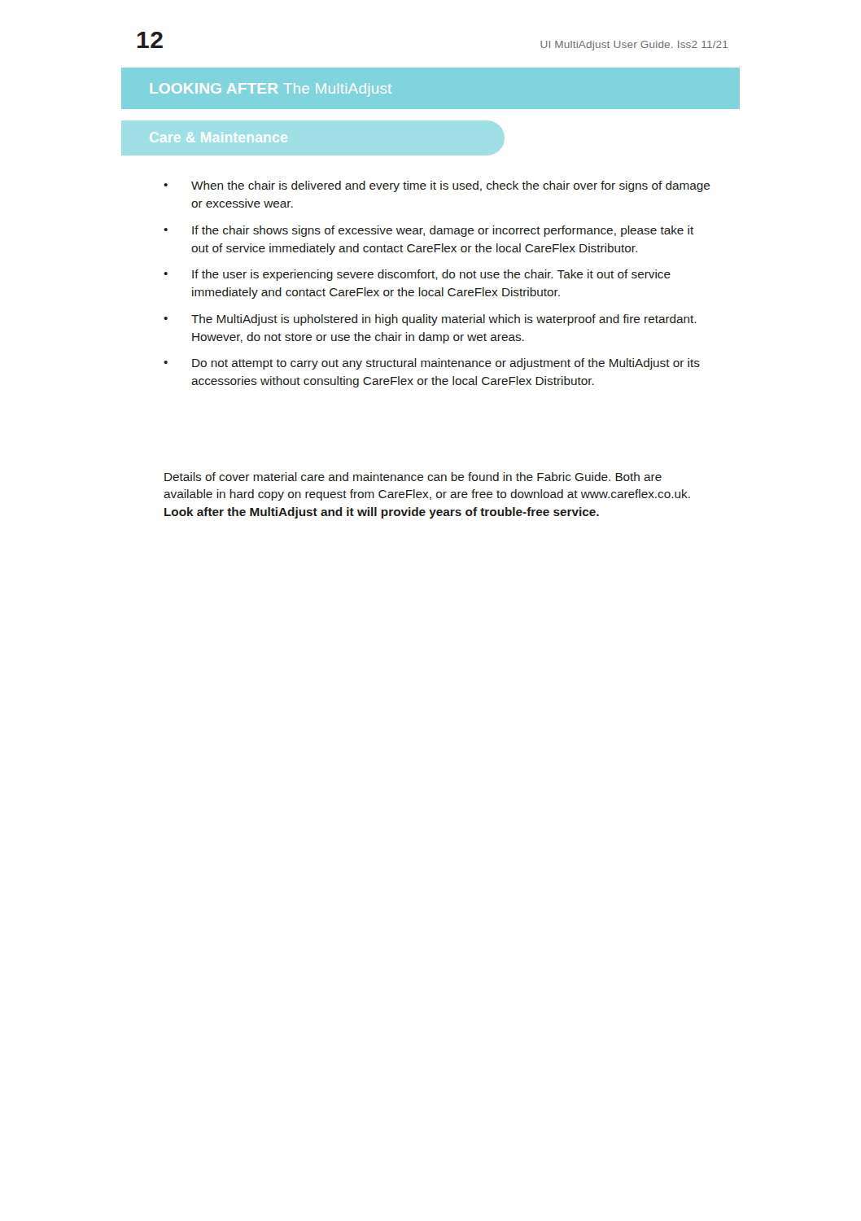12
UI MultiAdjust User Guide. Iss2 11/21
LOOKING AFTER The MultiAdjust
Care & Maintenance
When the chair is delivered and every time it is used, check the chair over for signs of damage or excessive wear.
If the chair shows signs of excessive wear, damage or incorrect performance, please take it out of service immediately and contact CareFlex or the local CareFlex Distributor.
If the user is experiencing severe discomfort, do not use the chair. Take it out of service immediately and contact CareFlex or the local CareFlex Distributor.
The MultiAdjust is upholstered in high quality material which is waterproof and fire retardant. However, do not store or use the chair in damp or wet areas.
Do not attempt to carry out any structural maintenance or adjustment of the MultiAdjust or its accessories without consulting CareFlex or the local CareFlex Distributor.
Details of cover material care and maintenance can be found in the Fabric Guide. Both are available in hard copy on request from CareFlex, or are free to download at www.careflex.co.uk. Look after the MultiAdjust and it will provide years of trouble-free service.